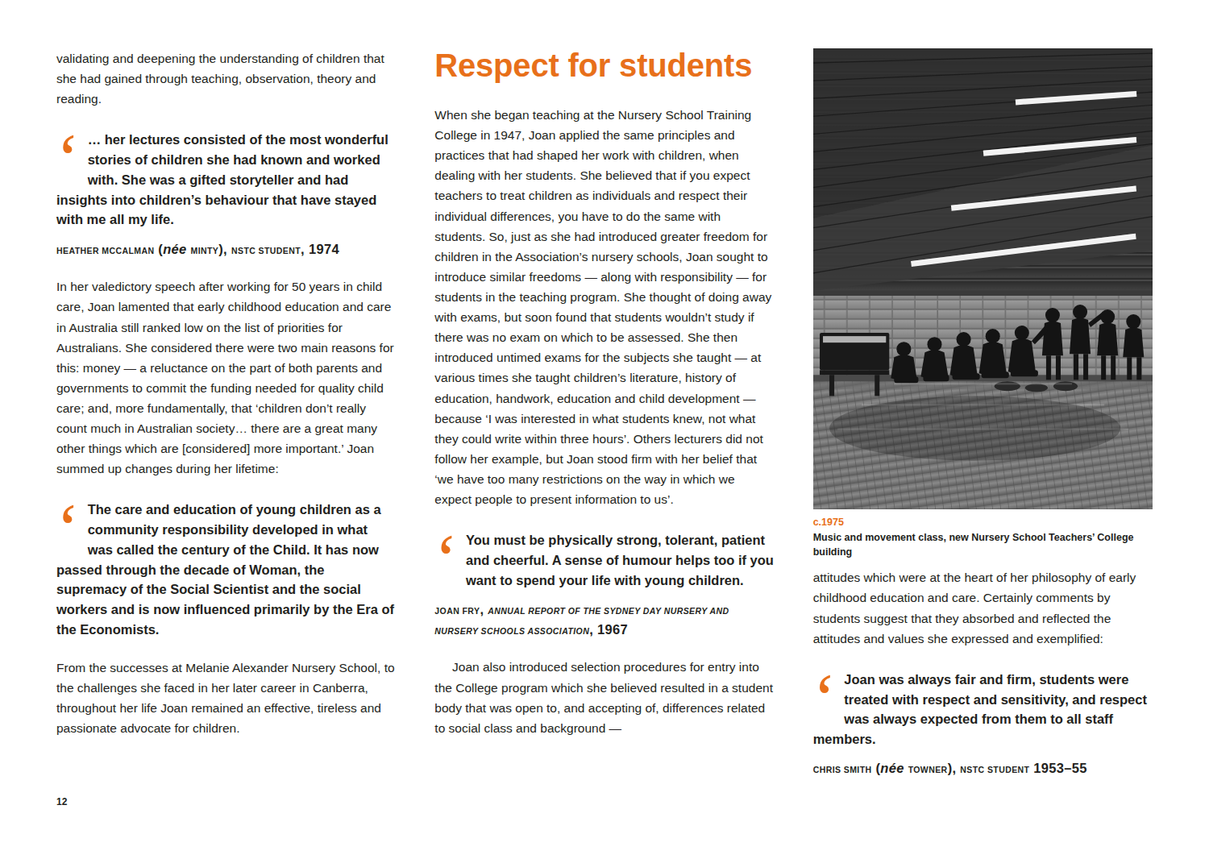validating and deepening the understanding of children that she had gained through teaching, observation, theory and reading.
‘
… her lectures consisted of the most wonderful stories of children she had known and worked with. She was a gifted storyteller and had insights into children’s behaviour that have stayed with me all my life.
Heather McCalman (née Minty), NSTC student, 1974
In her valedictory speech after working for 50 years in child care, Joan lamented that early childhood education and care in Australia still ranked low on the list of priorities for Australians. She considered there were two main reasons for this: money — a reluctance on the part of both parents and governments to commit the funding needed for quality child care; and, more fundamentally, that ‘children don’t really count much in Australian society… there are a great many other things which are [considered] more important.’ Joan summed up changes during her lifetime:
‘
The care and education of young children as a community responsibility developed in what was called the century of the Child. It has now passed through the decade of Woman, the supremacy of the Social Scientist and the social workers and is now influenced primarily by the Era of the Economists.
From the successes at Melanie Alexander Nursery School, to the challenges she faced in her later career in Canberra, throughout her life Joan remained an effective, tireless and passionate advocate for children.
Respect for students
When she began teaching at the Nursery School Training College in 1947, Joan applied the same principles and practices that had shaped her work with children, when dealing with her students. She believed that if you expect teachers to treat children as individuals and respect their individual differences, you have to do the same with students. So, just as she had introduced greater freedom for children in the Association’s nursery schools, Joan sought to introduce similar freedoms — along with responsibility — for students in the teaching program. She thought of doing away with exams, but soon found that students wouldn’t study if there was no exam on which to be assessed. She then introduced untimed exams for the subjects she taught — at various times she taught children’s literature, history of education, handwork, education and child development — because ‘I was interested in what students knew, not what they could write within three hours’. Others lecturers did not follow her example, but Joan stood firm with her belief that ‘we have too many restrictions on the way in which we expect people to present information to us’.
‘
You must be physically strong, tolerant, patient and cheerful. A sense of humour helps too if you want to spend your life with young children.
Joan Fry, Annual Report of the Sydney Day Nursery and Nursery Schools Association, 1967
Joan also introduced selection procedures for entry into the College program which she believed resulted in a student body that was open to, and accepting of, differences related to social class and background —
c.1975 Music and movement class, new Nursery School Teachers’ College building
attitudes which were at the heart of her philosophy of early childhood education and care. Certainly comments by students suggest that they absorbed and reflected the attitudes and values she expressed and exemplified:
‘
Joan was always fair and firm, students were treated with respect and sensitivity, and respect was always expected from them to all staff members.
Chris Smith (née Towner), NSTC student 1953–55
12